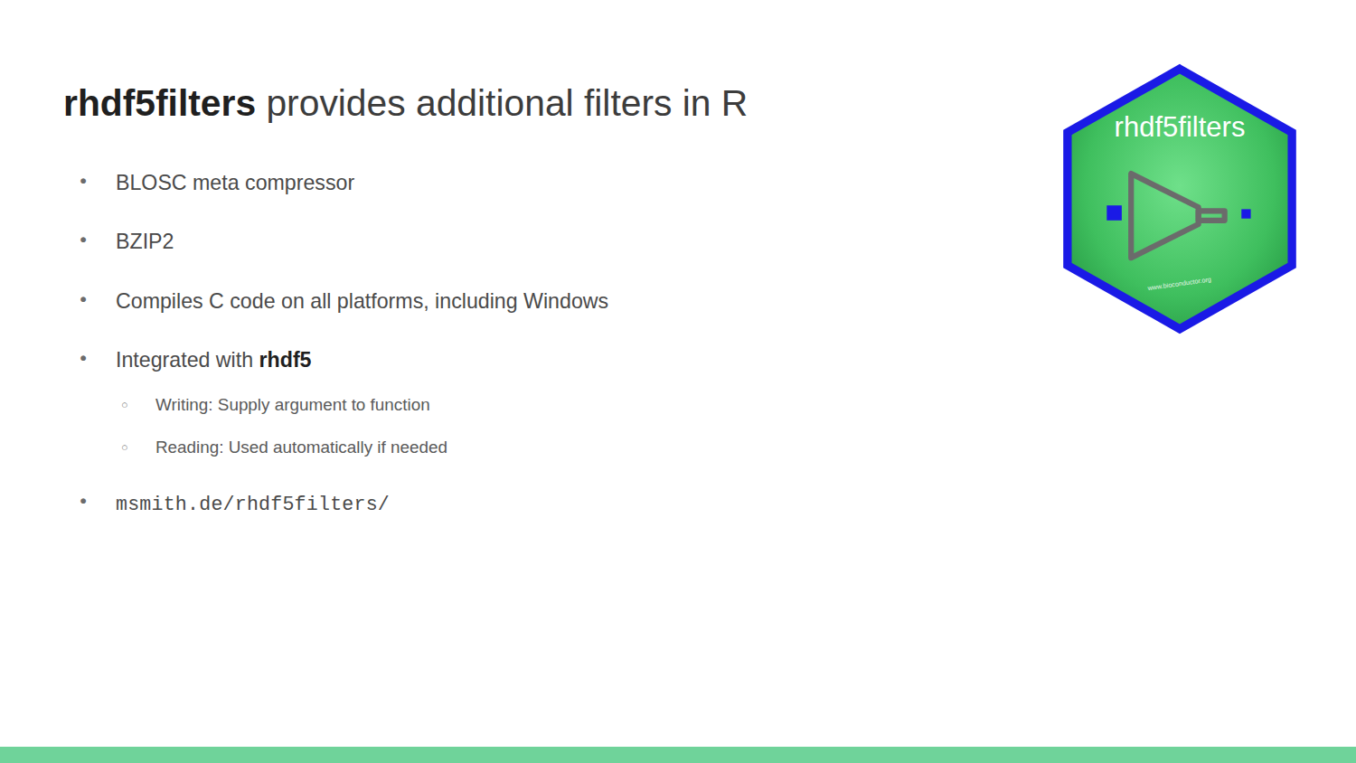rhdf5filters www.bioconductor.org
rhdf5filters provides additional filters in R
BLOSC meta compressor
BZIP2
Compiles C code on all platforms, including Windows
Integrated with rhdf5
Writing: Supply argument to function
Reading: Used automatically if needed
msmith.de/rhdf5filters/